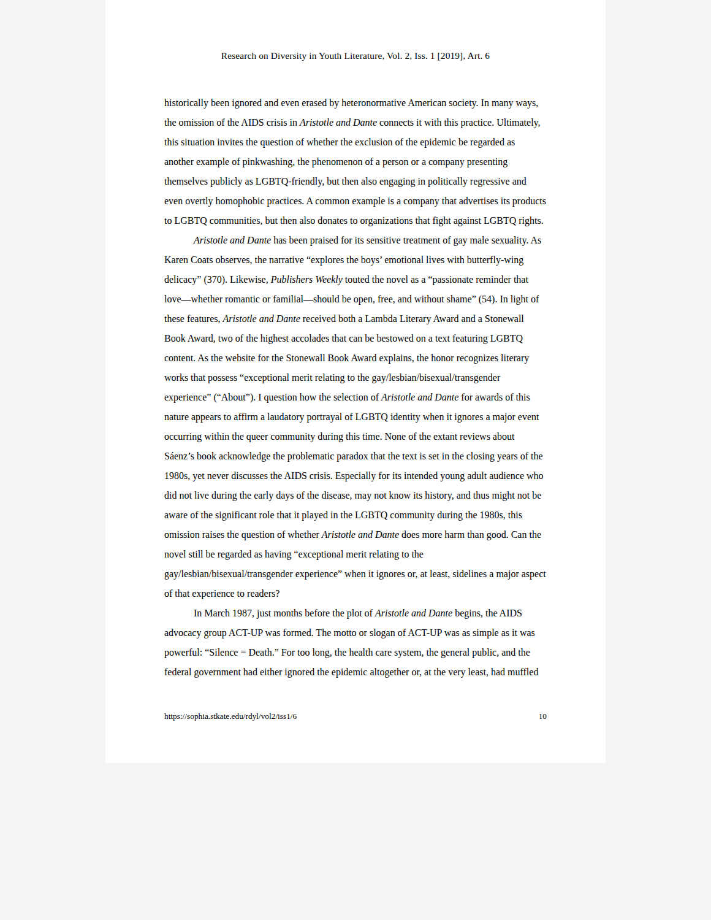Research on Diversity in Youth Literature, Vol. 2, Iss. 1 [2019], Art. 6
historically been ignored and even erased by heteronormative American society. In many ways, the omission of the AIDS crisis in Aristotle and Dante connects it with this practice. Ultimately, this situation invites the question of whether the exclusion of the epidemic be regarded as another example of pinkwashing, the phenomenon of a person or a company presenting themselves publicly as LGBTQ-friendly, but then also engaging in politically regressive and even overtly homophobic practices. A common example is a company that advertises its products to LGBTQ communities, but then also donates to organizations that fight against LGBTQ rights.
Aristotle and Dante has been praised for its sensitive treatment of gay male sexuality. As Karen Coats observes, the narrative “explores the boys’ emotional lives with butterfly-wing delicacy” (370). Likewise, Publishers Weekly touted the novel as a “passionate reminder that love—whether romantic or familial—should be open, free, and without shame” (54). In light of these features, Aristotle and Dante received both a Lambda Literary Award and a Stonewall Book Award, two of the highest accolades that can be bestowed on a text featuring LGBTQ content. As the website for the Stonewall Book Award explains, the honor recognizes literary works that possess “exceptional merit relating to the gay/lesbian/bisexual/transgender experience” (“About”). I question how the selection of Aristotle and Dante for awards of this nature appears to affirm a laudatory portrayal of LGBTQ identity when it ignores a major event occurring within the queer community during this time. None of the extant reviews about Sáenz’s book acknowledge the problematic paradox that the text is set in the closing years of the 1980s, yet never discusses the AIDS crisis. Especially for its intended young adult audience who did not live during the early days of the disease, may not know its history, and thus might not be aware of the significant role that it played in the LGBTQ community during the 1980s, this omission raises the question of whether Aristotle and Dante does more harm than good. Can the novel still be regarded as having “exceptional merit relating to the gay/lesbian/bisexual/transgender experience” when it ignores or, at least, sidelines a major aspect of that experience to readers?
In March 1987, just months before the plot of Aristotle and Dante begins, the AIDS advocacy group ACT-UP was formed. The motto or slogan of ACT-UP was as simple as it was powerful: “Silence = Death.” For too long, the health care system, the general public, and the federal government had either ignored the epidemic altogether or, at the very least, had muffled
https://sophia.stkate.edu/rdyl/vol2/iss1/6 10